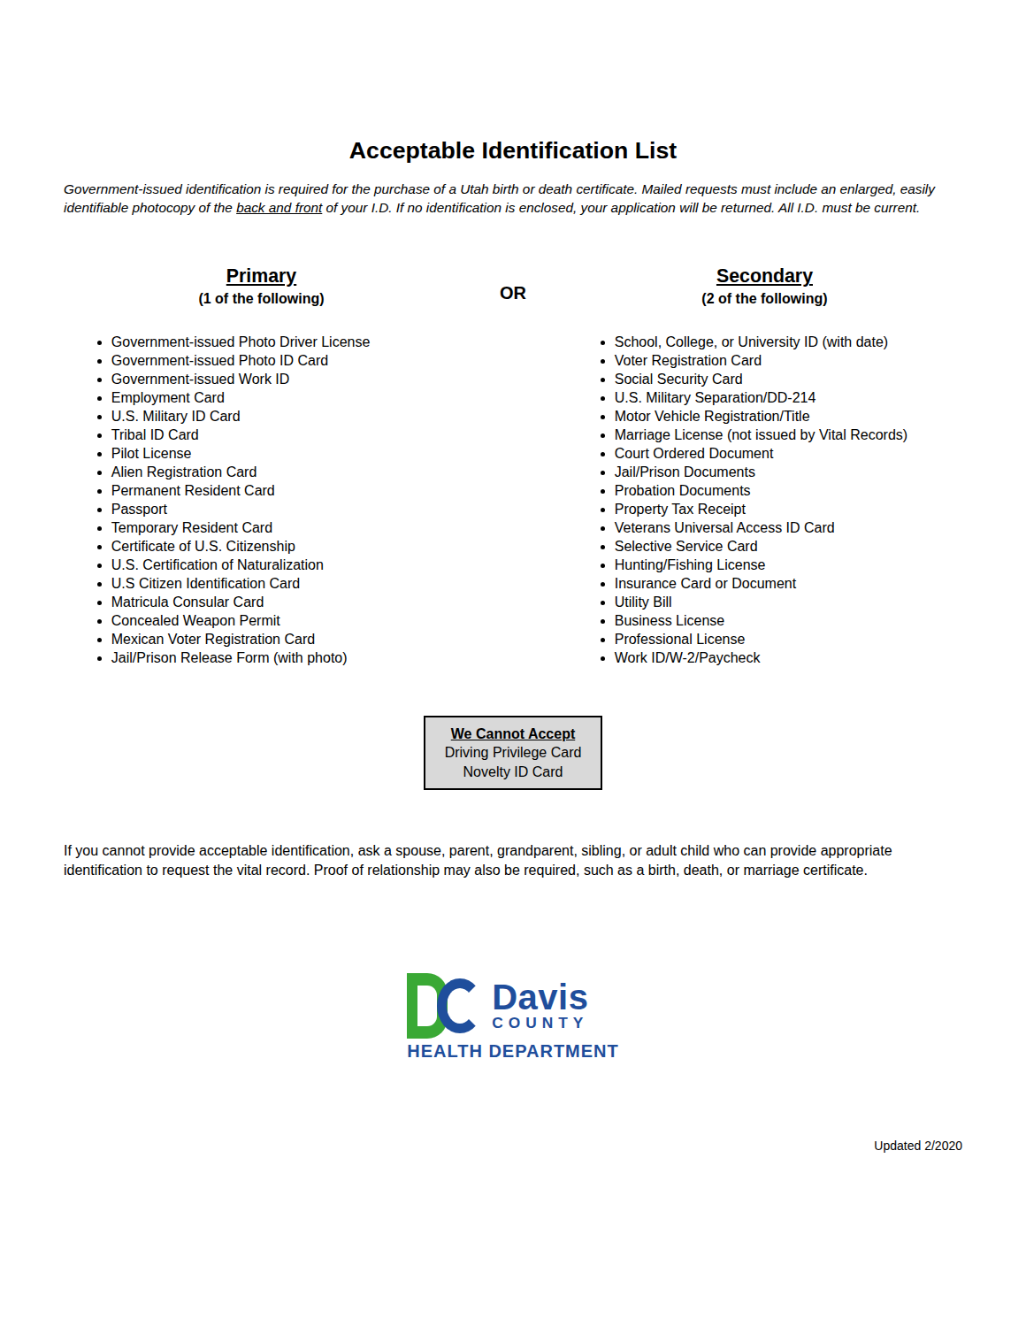Acceptable Identification List
Government-issued identification is required for the purchase of a Utah birth or death certificate. Mailed requests must include an enlarged, easily identifiable photocopy of the back and front of your I.D. If no identification is enclosed, your application will be returned. All I.D. must be current.
| Primary (1 of the following) | OR | Secondary (2 of the following) |
| Government-issued Photo Driver License Government-issued Photo ID Card Government-issued Work ID Employment Card U.S. Military ID Card Tribal ID Card Pilot License Alien Registration Card Permanent Resident Card Passport Temporary Resident Card Certificate of U.S. Citizenship U.S. Certification of Naturalization U.S Citizen Identification Card Matricula Consular Card Concealed Weapon Permit Mexican Voter Registration Card Jail/Prison Release Form (with photo) | | School, College, or University ID (with date) Voter Registration Card Social Security Card U.S. Military Separation/DD-214 Motor Vehicle Registration/Title Marriage License (not issued by Vital Records) Court Ordered Document Jail/Prison Documents Probation Documents Property Tax Receipt Veterans Universal Access ID Card Selective Service Card Hunting/Fishing License Insurance Card or Document Utility Bill Business License Professional License Work ID/W-2/Paycheck |
We Cannot Accept
Driving Privilege Card
Novelty ID Card
If you cannot provide acceptable identification, ask a spouse, parent, grandparent, sibling, or adult child who can provide appropriate identification to request the vital record. Proof of relationship may also be required, such as a birth, death, or marriage certificate.
Davis
COUNTY
HEALTH DEPARTMENT
Updated 2/2020